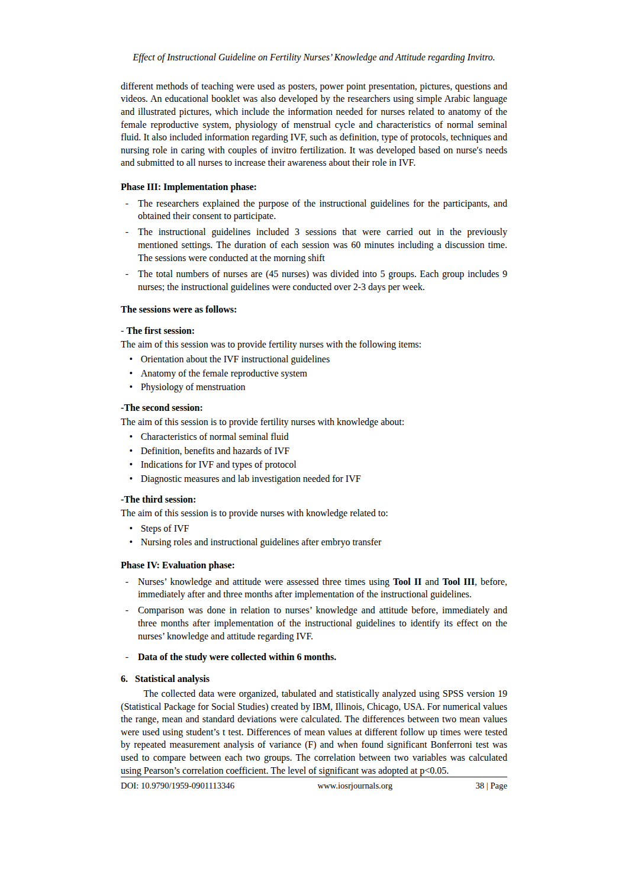Effect of Instructional Guideline on Fertility Nurses’ Knowledge and Attitude regarding Invitro.
different methods of teaching were used as posters, power point presentation, pictures, questions and videos. An educational booklet was also developed by the researchers using simple Arabic language and illustrated pictures, which include the information needed for nurses related to anatomy of the female reproductive system, physiology of menstrual cycle and characteristics of normal seminal fluid. It also included information regarding IVF, such as definition, type of protocols, techniques and nursing role in caring with couples of invitro fertilization. It was developed based on nurse′s needs and submitted to all nurses to increase their awareness about their role in IVF.
Phase III: Implementation phase:
The researchers explained the purpose of the instructional guidelines for the participants, and obtained their consent to participate.
The instructional guidelines included 3 sessions that were carried out in the previously mentioned settings. The duration of each session was 60 minutes including a discussion time. The sessions were conducted at the morning shift
The total numbers of nurses are (45 nurses) was divided into 5 groups. Each group includes 9 nurses; the instructional guidelines were conducted over 2-3 days per week.
The sessions were as follows:
The first session:
The aim of this session was to provide fertility nurses with the following items:
Orientation about the IVF instructional guidelines
Anatomy of the female reproductive system
Physiology of menstruation
-The second session:
The aim of this session is to provide fertility nurses with knowledge about:
Characteristics of normal seminal fluid
Definition, benefits and hazards of IVF
Indications for IVF and types of protocol
Diagnostic measures and lab investigation needed for IVF
-The third session:
The aim of this session is to provide nurses with knowledge related to:
Steps of IVF
Nursing roles and instructional guidelines after embryo transfer
Phase IV: Evaluation phase:
Nurses’ knowledge and attitude were assessed three times using Tool II and Tool III, before, immediately after and three months after implementation of the instructional guidelines.
Comparison was done in relation to nurses’ knowledge and attitude before, immediately and three months after implementation of the instructional guidelines to identify its effect on the nurses’ knowledge and attitude regarding IVF.
Data of the study were collected within 6 months.
6. Statistical analysis
The collected data were organized, tabulated and statistically analyzed using SPSS version 19 (Statistical Package for Social Studies) created by IBM, Illinois, Chicago, USA. For numerical values the range, mean and standard deviations were calculated. The differences between two mean values were used using student’s t test. Differences of mean values at different follow up times were tested by repeated measurement analysis of variance (F) and when found significant Bonferroni test was used to compare between each two groups. The correlation between two variables was calculated using Pearson’s correlation coefficient. The level of significant was adopted at p<0.05.
DOI: 10.9790/1959-0901113346 www.iosrjournals.org 38 | Page